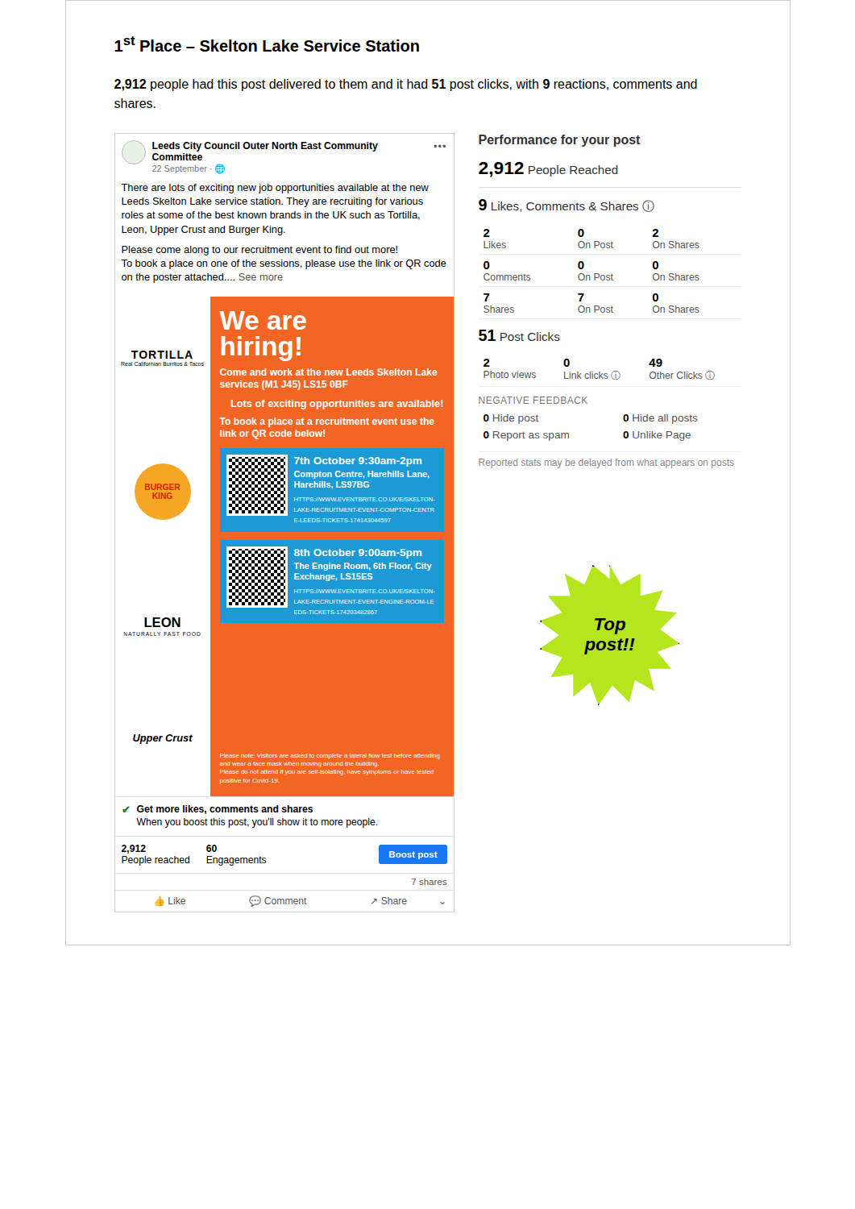1st Place – Skelton Lake Service Station
2,912 people had this post delivered to them and it had 51 post clicks, with 9 reactions, comments and shares.
Leeds City Council Outer North East Community Committee
22 September · 🌐
•••
There are lots of exciting new job opportunities available at the new Leeds Skelton Lake service station. They are recruiting for various roles at some of the best known brands in the UK such as Tortilla, Leon, Upper Crust and Burger King.
Please come along to our recruitment event to find out more!
To book a place on one of the sessions, please use the link or QR code on the poster attached.... See more
TORTILLAReal Californian Burritos & Tacos
BURGER
KING
LEONNATURALLY FAST FOOD
Upper Crust
We are
hiring!
Come and work at the new Leeds Skelton Lake services (M1 J45) LS15 0BF
Lots of exciting opportunities are available!
To book a place at a recruitment event use the link or QR code below!
7th October 9:30am-2pm Compton Centre, Harehills Lane, Harehills, LS97BG HTTPS://WWW.EVENTBRITE.CO.UK/E/SKELTON-LAKE-RECRUITMENT-EVENT-COMPTON-CENTRE-LEEDS-TICKETS-174143044597
8th October 9:00am-5pm The Engine Room, 6th Floor, City Exchange, LS15ES HTTPS://WWW.EVENTBRITE.CO.UK/E/SKELTON-LAKE-RECRUITMENT-EVENT-ENGINE-ROOM-LEEDS-TICKETS-174203482867
Please note: Visitors are asked to complete a lateral flow test before attending and wear a face mask when moving around the building.
Please do not attend if you are self-isolating, have symptoms or have tested positive for Covid-19.
✔
Get more likes, comments and shares When you boost this post, you'll show it to more people.
2,912 People reached
60 Engagements
Boost post
7 shares
👍 Like 💬 Comment ↗ Share ⌄
Performance for your post
2,912 People Reached
9 Likes, Comments & Shares ⓘ
| 2 Likes | 0 On Post | 2 On Shares |
| 0 Comments | 0 On Post | 0 On Shares |
| 7 Shares | 7 On Post | 0 On Shares |
51 Post Clicks
| 2 Photo views | 0 Link clicks ⓘ | 49 Other Clicks ⓘ |
NEGATIVE FEEDBACK
| 0 Hide post | 0 Hide all posts |
| 0 Report as spam | 0 Unlike Page |
Reported stats may be delayed from what appears on posts
Top
post!!